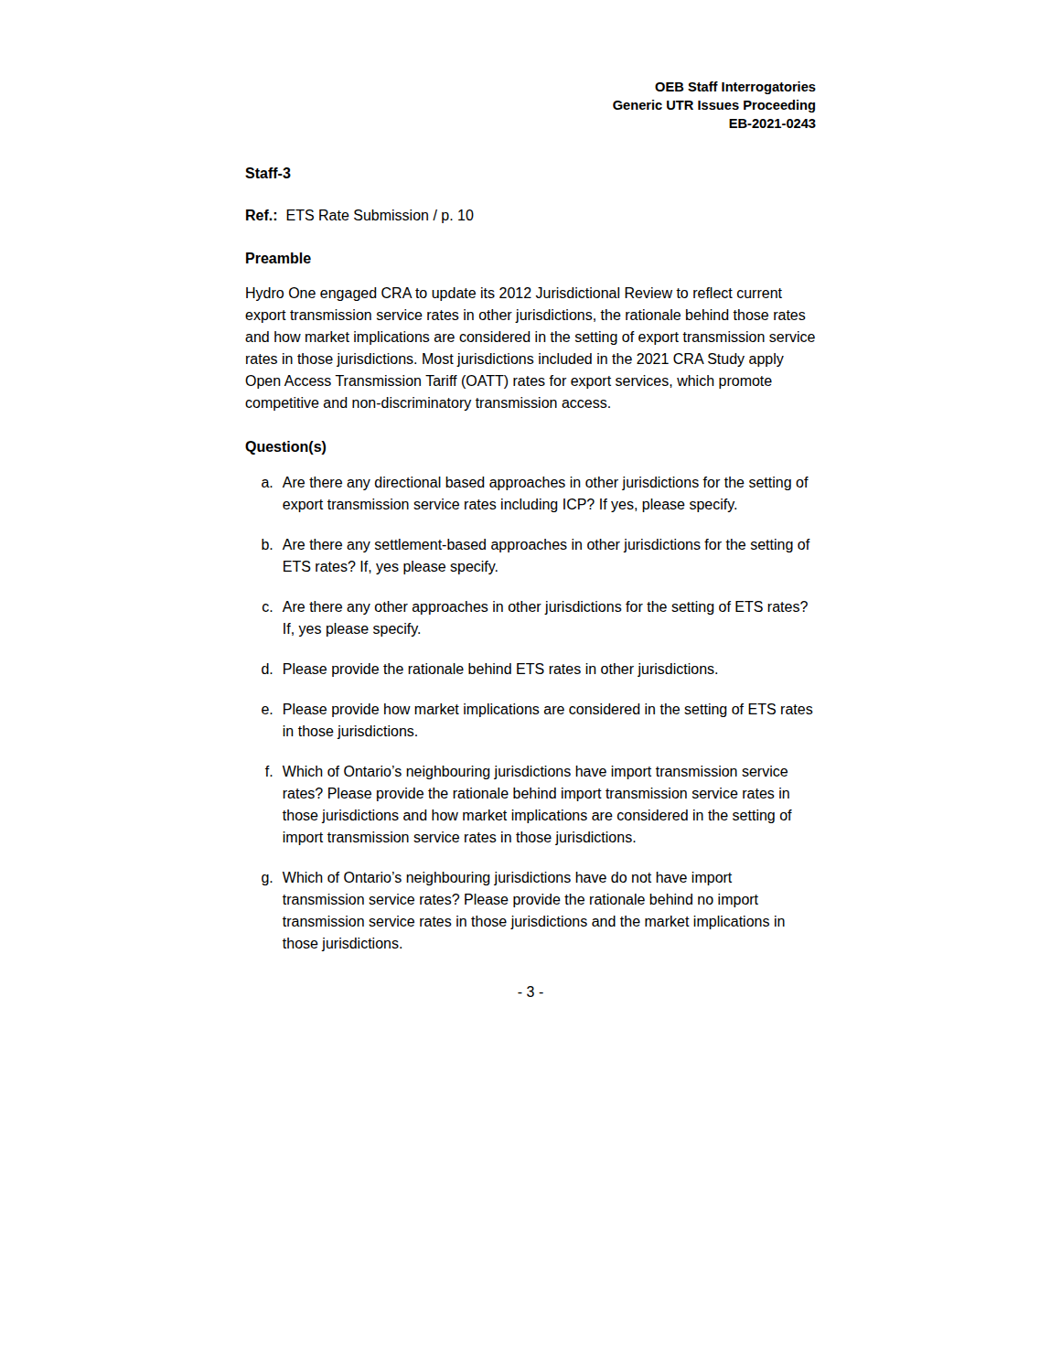OEB Staff Interrogatories
Generic UTR Issues Proceeding
EB-2021-0243
Staff-3
Ref.: ETS Rate Submission / p. 10
Preamble
Hydro One engaged CRA to update its 2012 Jurisdictional Review to reflect current export transmission service rates in other jurisdictions, the rationale behind those rates and how market implications are considered in the setting of export transmission service rates in those jurisdictions. Most jurisdictions included in the 2021 CRA Study apply Open Access Transmission Tariff (OATT) rates for export services, which promote competitive and non-discriminatory transmission access.
Question(s)
Are there any directional based approaches in other jurisdictions for the setting of export transmission service rates including ICP? If yes, please specify.
Are there any settlement-based approaches in other jurisdictions for the setting of ETS rates? If, yes please specify.
Are there any other approaches in other jurisdictions for the setting of ETS rates? If, yes please specify.
Please provide the rationale behind ETS rates in other jurisdictions.
Please provide how market implications are considered in the setting of ETS rates in those jurisdictions.
Which of Ontario’s neighbouring jurisdictions have import transmission service rates? Please provide the rationale behind import transmission service rates in those jurisdictions and how market implications are considered in the setting of import transmission service rates in those jurisdictions.
Which of Ontario’s neighbouring jurisdictions have do not have import transmission service rates? Please provide the rationale behind no import transmission service rates in those jurisdictions and the market implications in those jurisdictions.
- 3 -